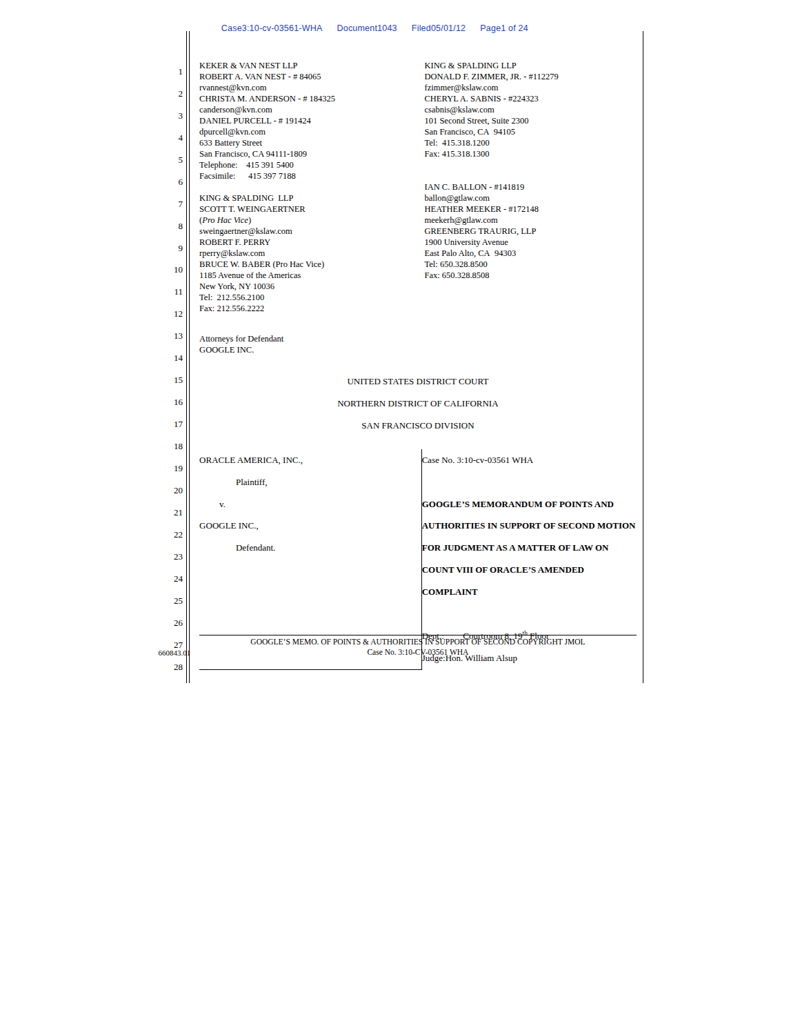Case3:10-cv-03561-WHA Document1043 Filed05/01/12 Page1 of 24
1
2
3
4
5
6
7
8
9
10
11
12
13
14
15
16
17
18
19
20
21
22
23
24
25
26
27
28
KEKER & VAN NEST LLP
ROBERT A. VAN NEST - # 84065
rvannest@kvn.com
CHRISTA M. ANDERSON - # 184325
canderson@kvn.com
DANIEL PURCELL - # 191424
dpurcell@kvn.com
633 Battery Street
San Francisco, CA 94111-1809
Telephone: 415 391 5400
Facsimile: 415 397 7188
KING & SPALDING LLP
SCOTT T. WEINGAERTNER
(Pro Hac Vice)
sweingaertner@kslaw.com
ROBERT F. PERRY
rperry@kslaw.com
BRUCE W. BABER (Pro Hac Vice)
1185 Avenue of the Americas
New York, NY 10036
Tel: 212.556.2100
Fax: 212.556.2222
KING & SPALDING LLP
DONALD F. ZIMMER, JR. - #112279
fzimmer@kslaw.com
CHERYL A. SABNIS - #224323
csabnis@kslaw.com
101 Second Street, Suite 2300
San Francisco, CA 94105
Tel: 415.318.1200
Fax: 415.318.1300
IAN C. BALLON - #141819
ballon@gtlaw.com
HEATHER MEEKER - #172148
meekerh@gtlaw.com
GREENBERG TRAURIG, LLP
1900 University Avenue
East Palo Alto, CA 94303
Tel: 650.328.8500
Fax: 650.328.8508
Attorneys for Defendant
GOOGLE INC.
UNITED STATES DISTRICT COURT
NORTHERN DISTRICT OF CALIFORNIA
SAN FRANCISCO DIVISION
| ORACLE AMERICA, INC., Plaintiff, v. GOOGLE INC., Defendant. | Case No. 3:10-cv-03561 WHA GOOGLE’S MEMORANDUM OF POINTS AND AUTHORITIES IN SUPPORT OF SECOND MOTION FOR JUDGMENT AS A MATTER OF LAW ON COUNT VIII OF ORACLE’S AMENDED COMPLAINT Dept.: Courtroom 8, 19 th Floor Judge: Hon. William Alsup |
GOOGLE’S MEMO. OF POINTS & AUTHORITIES IN SUPPORT OF SECOND COPYRIGHT JMOL
Case No. 3:10-CV-03561 WHA
660843.01